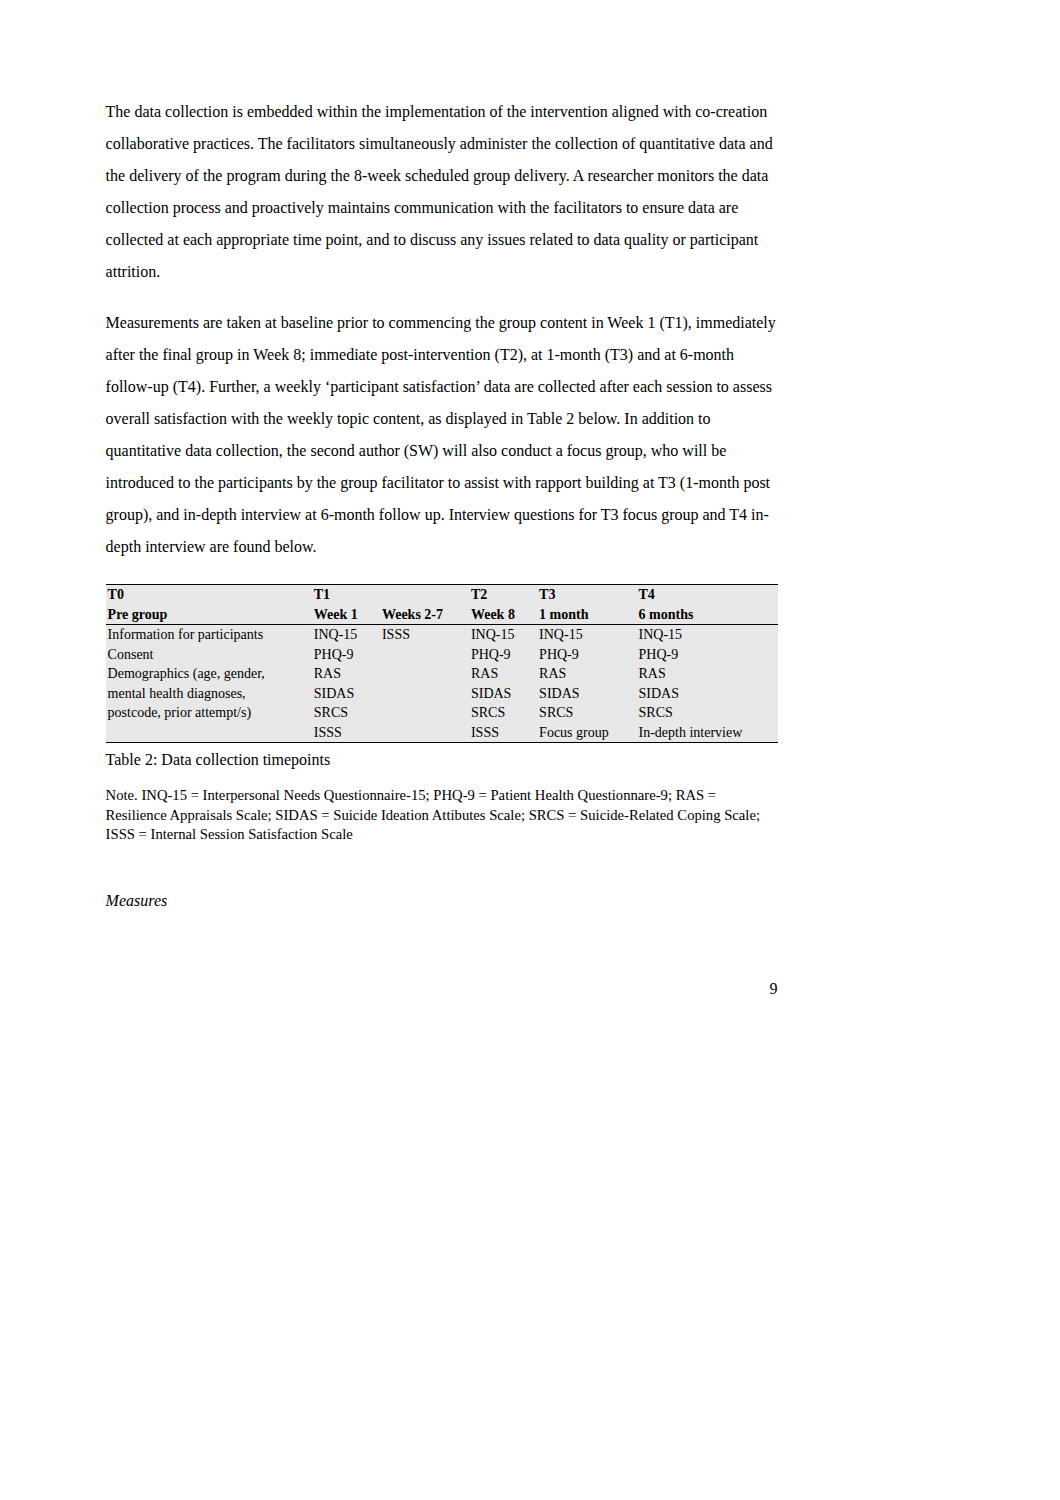The data collection is embedded within the implementation of the intervention aligned with co-creation collaborative practices. The facilitators simultaneously administer the collection of quantitative data and the delivery of the program during the 8-week scheduled group delivery. A researcher monitors the data collection process and proactively maintains communication with the facilitators to ensure data are collected at each appropriate time point, and to discuss any issues related to data quality or participant attrition.
Measurements are taken at baseline prior to commencing the group content in Week 1 (T1), immediately after the final group in Week 8; immediate post-intervention (T2), at 1-month (T3) and at 6-month follow-up (T4). Further, a weekly ‘participant satisfaction’ data are collected after each session to assess overall satisfaction with the weekly topic content, as displayed in Table 2 below. In addition to quantitative data collection, the second author (SW) will also conduct a focus group, who will be introduced to the participants by the group facilitator to assist with rapport building at T3 (1-month post group), and in-depth interview at 6-month follow up. Interview questions for T3 focus group and T4 in-depth interview are found below.
| T0 | T1 | | T2 | T3 | T4 |
| --- | --- | --- | --- | --- | --- |
| Pre group | Week 1 | Weeks 2-7 | Week 8 | 1 month | 6 months |
| Information for participants | INQ-15 | ISSS | INQ-15 | INQ-15 | INQ-15 |
| Consent | PHQ-9 | | PHQ-9 | PHQ-9 | PHQ-9 |
| Demographics (age, gender, | RAS | | RAS | RAS | RAS |
| mental health diagnoses, | SIDAS | | SIDAS | SIDAS | SIDAS |
| postcode, prior attempt/s) | SRCS | | SRCS | SRCS | SRCS |
| | ISSS | | ISSS | Focus group | In-depth interview |
Table 2: Data collection timepoints
Note. INQ-15 = Interpersonal Needs Questionnaire-15; PHQ-9 = Patient Health Questionnare-9; RAS = Resilience Appraisals Scale; SIDAS = Suicide Ideation Attibutes Scale; SRCS = Suicide-Related Coping Scale; ISSS = Internal Session Satisfaction Scale
Measures
9